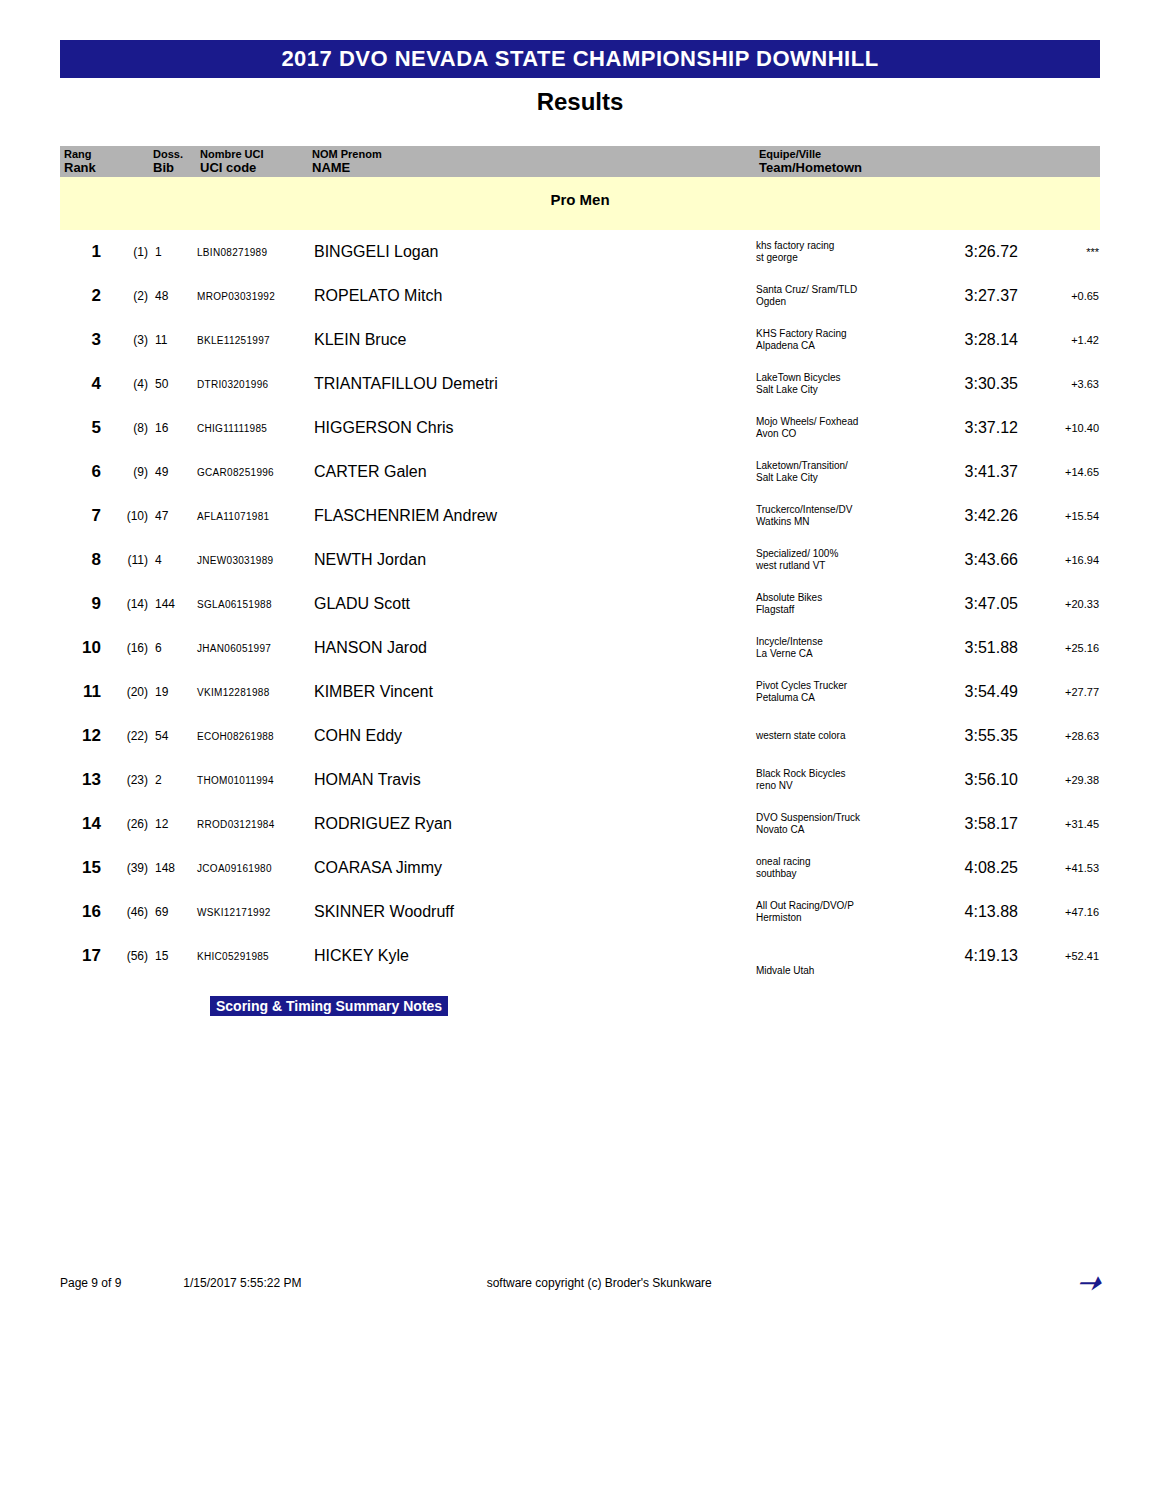2017 DVO NEVADA STATE CHAMPIONSHIP DOWNHILL
Results
| Rang Rank | | Doss. Bib | Nombre UCI UCI code | NOM Prenom NAME | Equipe/Ville Team/Hometown | | |
| --- | --- | --- | --- | --- | --- | --- | --- |
| Pro Men |
| 1 | (1) | 1 | LBIN08271989 | BINGGELI Logan | khs factory racing st george | 3:26.72 | *** |
| 2 | (2) | 48 | MROP03031992 | ROPELATO Mitch | Santa Cruz/ Sram/TLD Ogden | 3:27.37 | +0.65 |
| 3 | (3) | 11 | BKLE11251997 | KLEIN Bruce | KHS Factory Racing Alpadena CA | 3:28.14 | +1.42 |
| 4 | (4) | 50 | DTRI03201996 | TRIANTAFILLOU Demetri | LakeTown Bicycles Salt Lake City | 3:30.35 | +3.63 |
| 5 | (8) | 16 | CHIG11111985 | HIGGERSON Chris | Mojo Wheels/ Foxhead Avon CO | 3:37.12 | +10.40 |
| 6 | (9) | 49 | GCAR08251996 | CARTER Galen | Laketown/Transition/ Salt Lake City | 3:41.37 | +14.65 |
| 7 | (10) | 47 | AFLA11071981 | FLASCHENRIEM Andrew | Truckerco/Intense/DV Watkins MN | 3:42.26 | +15.54 |
| 8 | (11) | 4 | JNEW03031989 | NEWTH Jordan | Specialized/ 100% west rutland VT | 3:43.66 | +16.94 |
| 9 | (14) | 144 | SGLA06151988 | GLADU Scott | Absolute Bikes Flagstaff | 3:47.05 | +20.33 |
| 10 | (16) | 6 | JHAN06051997 | HANSON Jarod | Incycle/Intense La Verne CA | 3:51.88 | +25.16 |
| 11 | (20) | 19 | VKIM12281988 | KIMBER Vincent | Pivot Cycles Trucker Petaluma CA | 3:54.49 | +27.77 |
| 12 | (22) | 54 | ECOH08261988 | COHN Eddy | western state colora | 3:55.35 | +28.63 |
| 13 | (23) | 2 | THOM01011994 | HOMAN Travis | Black Rock Bicycles reno NV | 3:56.10 | +29.38 |
| 14 | (26) | 12 | RROD03121984 | RODRIGUEZ Ryan | DVO Suspension/Truck Novato CA | 3:58.17 | +31.45 |
| 15 | (39) | 148 | JCOA09161980 | COARASA Jimmy | oneal racing southbay | 4:08.25 | +41.53 |
| 16 | (46) | 69 | WSKI12171992 | SKINNER Woodruff | All Out Racing/DVO/P Hermiston | 4:13.88 | +47.16 |
| 17 | (56) | 15 | KHIC05291985 | HICKEY Kyle | Midvale Utah | 4:19.13 | +52.41 |
Scoring & Timing Summary Notes
Page 9 of 9 1/15/2017 5:55:22 PM software copyright (c) Broder's Skunkware ➝